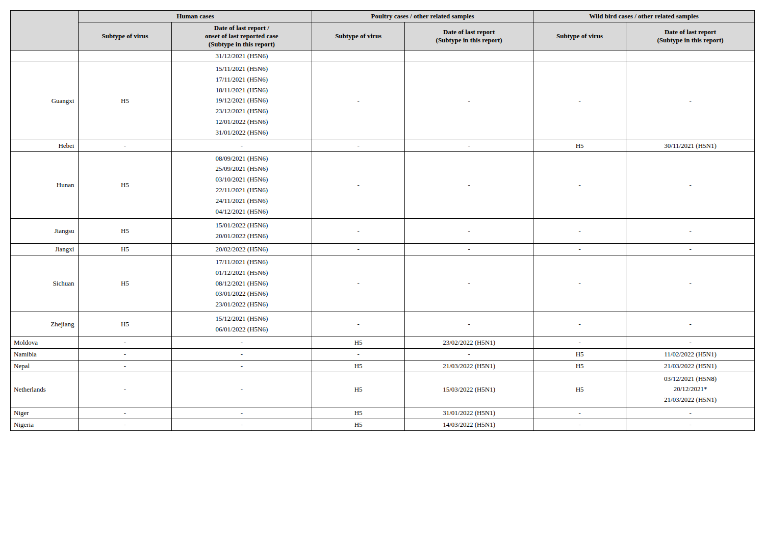| | Human cases | Poultry cases / other related samples | Wild bird cases / other related samples |
| --- | --- | --- | --- |
| Subtype of virus | Date of last report / onset of last reported case (Subtype in this report) | Subtype of virus | Date of last report (Subtype in this report) | Subtype of virus | Date of last report (Subtype in this report) |
| | | 31/12/2021 (H5N6) | | | | |
| Guangxi | H5 | 15/11/2021 (H5N6) 17/11/2021 (H5N6) 18/11/2021 (H5N6) 19/12/2021 (H5N6) 23/12/2021 (H5N6) 12/01/2022 (H5N6) 31/01/2022 (H5N6) | - | - | - | - |
| Hebei | - | - | - | - | H5 | 30/11/2021 (H5N1) |
| Hunan | H5 | 08/09/2021 (H5N6) 25/09/2021 (H5N6) 03/10/2021 (H5N6) 22/11/2021 (H5N6) 24/11/2021 (H5N6) 04/12/2021 (H5N6) | - | - | - | - |
| Jiangsu | H5 | 15/01/2022 (H5N6) 20/01/2022 (H5N6) | - | - | - | - |
| Jiangxi | H5 | 20/02/2022 (H5N6) | - | - | - | - |
| Sichuan | H5 | 17/11/2021 (H5N6) 01/12/2021 (H5N6) 08/12/2021 (H5N6) 03/01/2022 (H5N6) 23/01/2022 (H5N6) | - | - | - | - |
| Zhejiang | H5 | 15/12/2021 (H5N6) 06/01/2022 (H5N6) | - | - | - | - |
| Moldova | - | - | H5 | 23/02/2022 (H5N1) | - | - |
| Namibia | - | - | - | - | H5 | 11/02/2022 (H5N1) |
| Nepal | - | - | H5 | 21/03/2022 (H5N1) | H5 | 21/03/2022 (H5N1) |
| Netherlands | - | - | H5 | 15/03/2022 (H5N1) | H5 | 03/12/2021 (H5N8) 20/12/2021* 21/03/2022 (H5N1) |
| Niger | - | - | H5 | 31/01/2022 (H5N1) | - | - |
| Nigeria | - | - | H5 | 14/03/2022 (H5N1) | - | - |